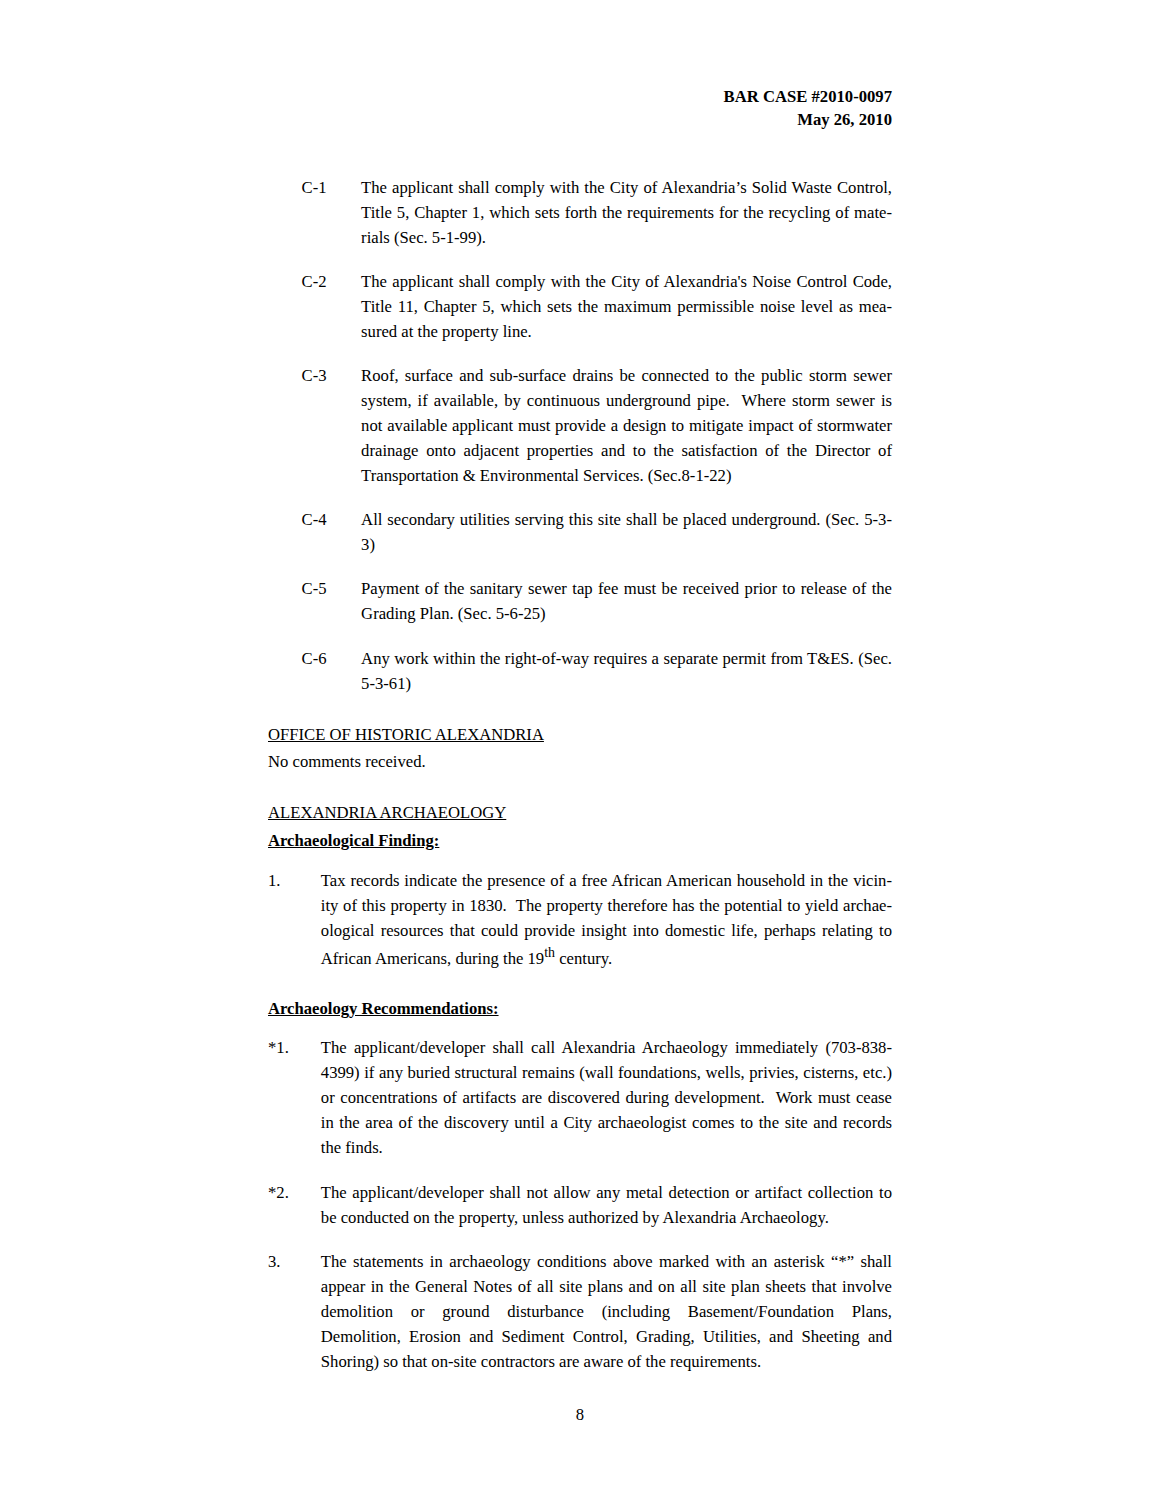BAR CASE #2010-0097
May 26, 2010
C-1
The applicant shall comply with the City of Alexandria’s Solid Waste Control, Title 5, Chapter 1, which sets forth the requirements for the recycling of materials (Sec. 5-1-99).
C-2
The applicant shall comply with the City of Alexandria's Noise Control Code, Title 11, Chapter 5, which sets the maximum permissible noise level as measured at the property line.
C-3
Roof, surface and sub-surface drains be connected to the public storm sewer system, if available, by continuous underground pipe. Where storm sewer is not available applicant must provide a design to mitigate impact of stormwater drainage onto adjacent properties and to the satisfaction of the Director of Transportation & Environmental Services. (Sec.8-1-22)
C-4
All secondary utilities serving this site shall be placed underground. (Sec. 5-3-3)
C-5
Payment of the sanitary sewer tap fee must be received prior to release of the Grading Plan. (Sec. 5-6-25)
C-6
Any work within the right-of-way requires a separate permit from T&ES. (Sec. 5-3-61)
OFFICE OF HISTORIC ALEXANDRIA
No comments received.
ALEXANDRIA ARCHAEOLOGY
Archaeological Finding:
1.
Tax records indicate the presence of a free African American household in the vicinity of this property in 1830. The property therefore has the potential to yield archaeological resources that could provide insight into domestic life, perhaps relating to African Americans, during the 19th century.
Archaeology Recommendations:
*1.
The applicant/developer shall call Alexandria Archaeology immediately (703-838-4399) if any buried structural remains (wall foundations, wells, privies, cisterns, etc.) or concentrations of artifacts are discovered during development. Work must cease in the area of the discovery until a City archaeologist comes to the site and records the finds.
*2.
The applicant/developer shall not allow any metal detection or artifact collection to be conducted on the property, unless authorized by Alexandria Archaeology.
3.
The statements in archaeology conditions above marked with an asterisk “*” shall appear in the General Notes of all site plans and on all site plan sheets that involve demolition or ground disturbance (including Basement/Foundation Plans, Demolition, Erosion and Sediment Control, Grading, Utilities, and Sheeting and Shoring) so that on-site contractors are aware of the requirements.
8